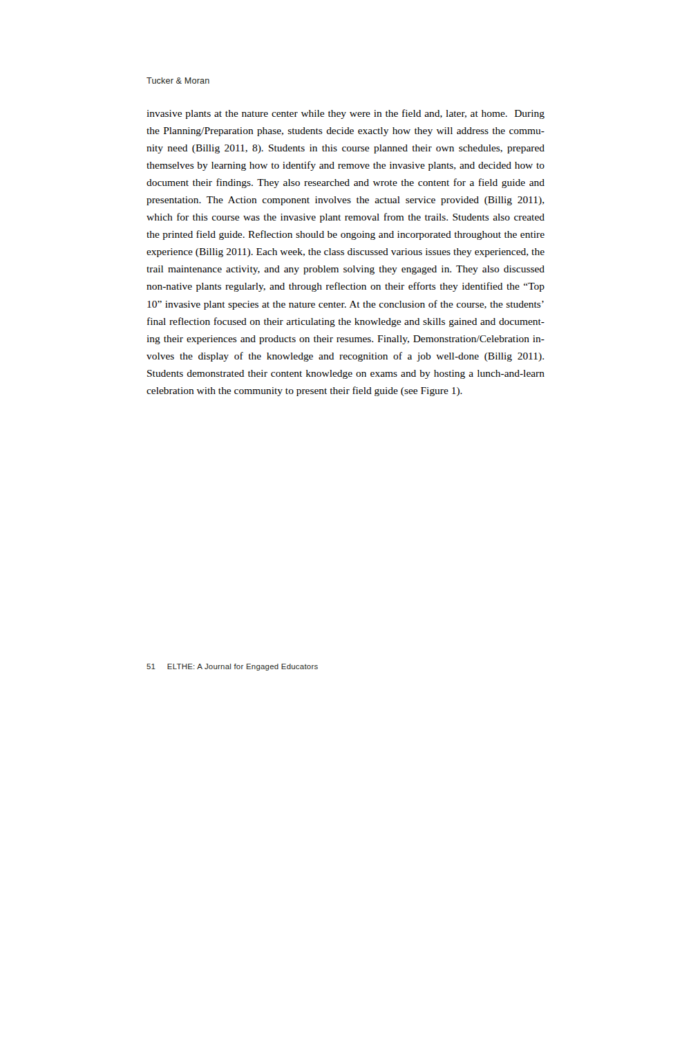Tucker & Moran
invasive plants at the nature center while they were in the field and, later, at home. During the Planning/Preparation phase, students decide exactly how they will address the community need (Billig 2011, 8). Students in this course planned their own schedules, prepared themselves by learning how to identify and remove the invasive plants, and decided how to document their findings. They also researched and wrote the content for a field guide and presentation. The Action component involves the actual service provided (Billig 2011), which for this course was the invasive plant removal from the trails. Students also created the printed field guide. Reflection should be ongoing and incorporated throughout the entire experience (Billig 2011). Each week, the class discussed various issues they experienced, the trail maintenance activity, and any problem solving they engaged in. They also discussed non-native plants regularly, and through reflection on their efforts they identified the “Top 10” invasive plant species at the nature center. At the conclusion of the course, the students’ final reflection focused on their articulating the knowledge and skills gained and documenting their experiences and products on their resumes. Finally, Demonstration/Celebration involves the display of the knowledge and recognition of a job well-done (Billig 2011). Students demonstrated their content knowledge on exams and by hosting a lunch-and-learn celebration with the community to present their field guide (see Figure 1).
51 ELTHE: A Journal for Engaged Educators